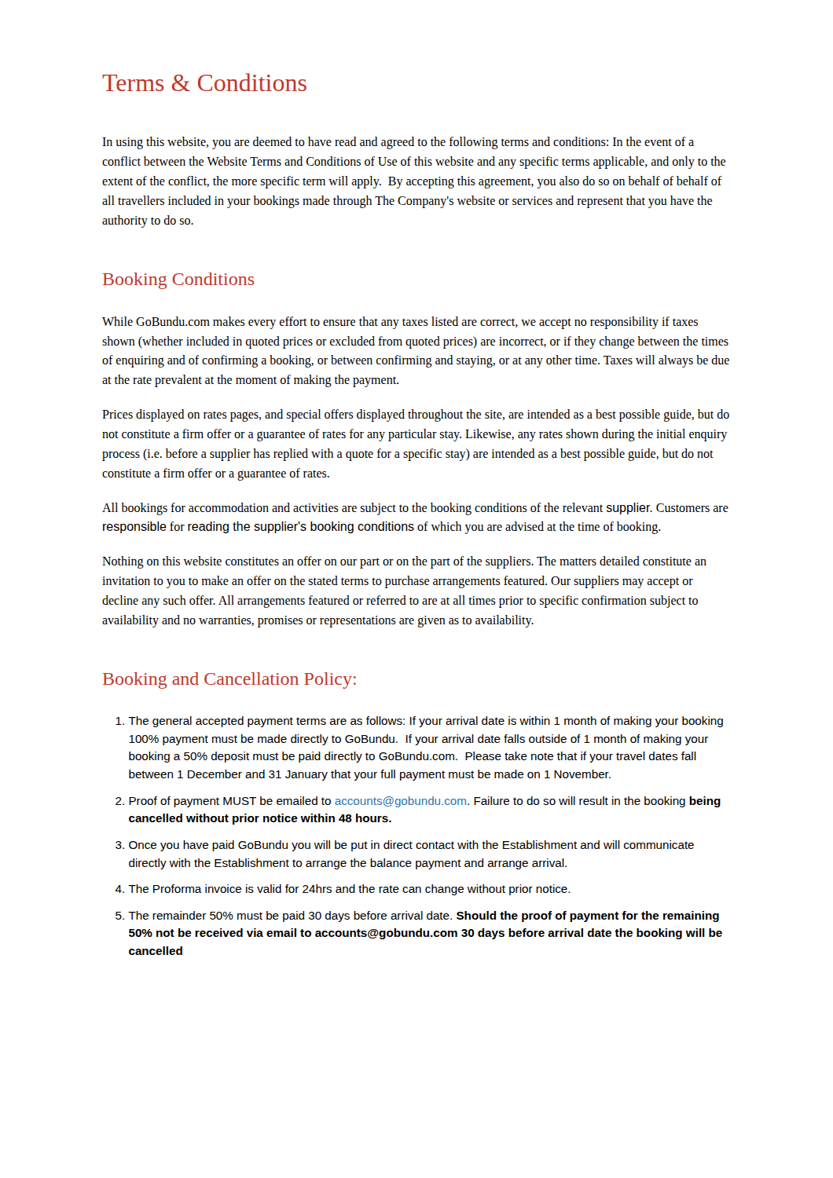Terms & Conditions
In using this website, you are deemed to have read and agreed to the following terms and conditions: In the event of a conflict between the Website Terms and Conditions of Use of this website and any specific terms applicable, and only to the extent of the conflict, the more specific term will apply. By accepting this agreement, you also do so on behalf of behalf of all travellers included in your bookings made through The Company's website or services and represent that you have the authority to do so.
Booking Conditions
While GoBundu.com makes every effort to ensure that any taxes listed are correct, we accept no responsibility if taxes shown (whether included in quoted prices or excluded from quoted prices) are incorrect, or if they change between the times of enquiring and of confirming a booking, or between confirming and staying, or at any other time. Taxes will always be due at the rate prevalent at the moment of making the payment.
Prices displayed on rates pages, and special offers displayed throughout the site, are intended as a best possible guide, but do not constitute a firm offer or a guarantee of rates for any particular stay. Likewise, any rates shown during the initial enquiry process (i.e. before a supplier has replied with a quote for a specific stay) are intended as a best possible guide, but do not constitute a firm offer or a guarantee of rates.
All bookings for accommodation and activities are subject to the booking conditions of the relevant supplier. Customers are responsible for reading the supplier's booking conditions of which you are advised at the time of booking.
Nothing on this website constitutes an offer on our part or on the part of the suppliers. The matters detailed constitute an invitation to you to make an offer on the stated terms to purchase arrangements featured. Our suppliers may accept or decline any such offer. All arrangements featured or referred to are at all times prior to specific confirmation subject to availability and no warranties, promises or representations are given as to availability.
Booking and Cancellation Policy:
The general accepted payment terms are as follows: If your arrival date is within 1 month of making your booking 100% payment must be made directly to GoBundu. If your arrival date falls outside of 1 month of making your booking a 50% deposit must be paid directly to GoBundu.com. Please take note that if your travel dates fall between 1 December and 31 January that your full payment must be made on 1 November.
Proof of payment MUST be emailed to accounts@gobundu.com. Failure to do so will result in the booking being cancelled without prior notice within 48 hours.
Once you have paid GoBundu you will be put in direct contact with the Establishment and will communicate directly with the Establishment to arrange the balance payment and arrange arrival.
The Proforma invoice is valid for 24hrs and the rate can change without prior notice.
The remainder 50% must be paid 30 days before arrival date. Should the proof of payment for the remaining 50% not be received via email to accounts@gobundu.com 30 days before arrival date the booking will be cancelled